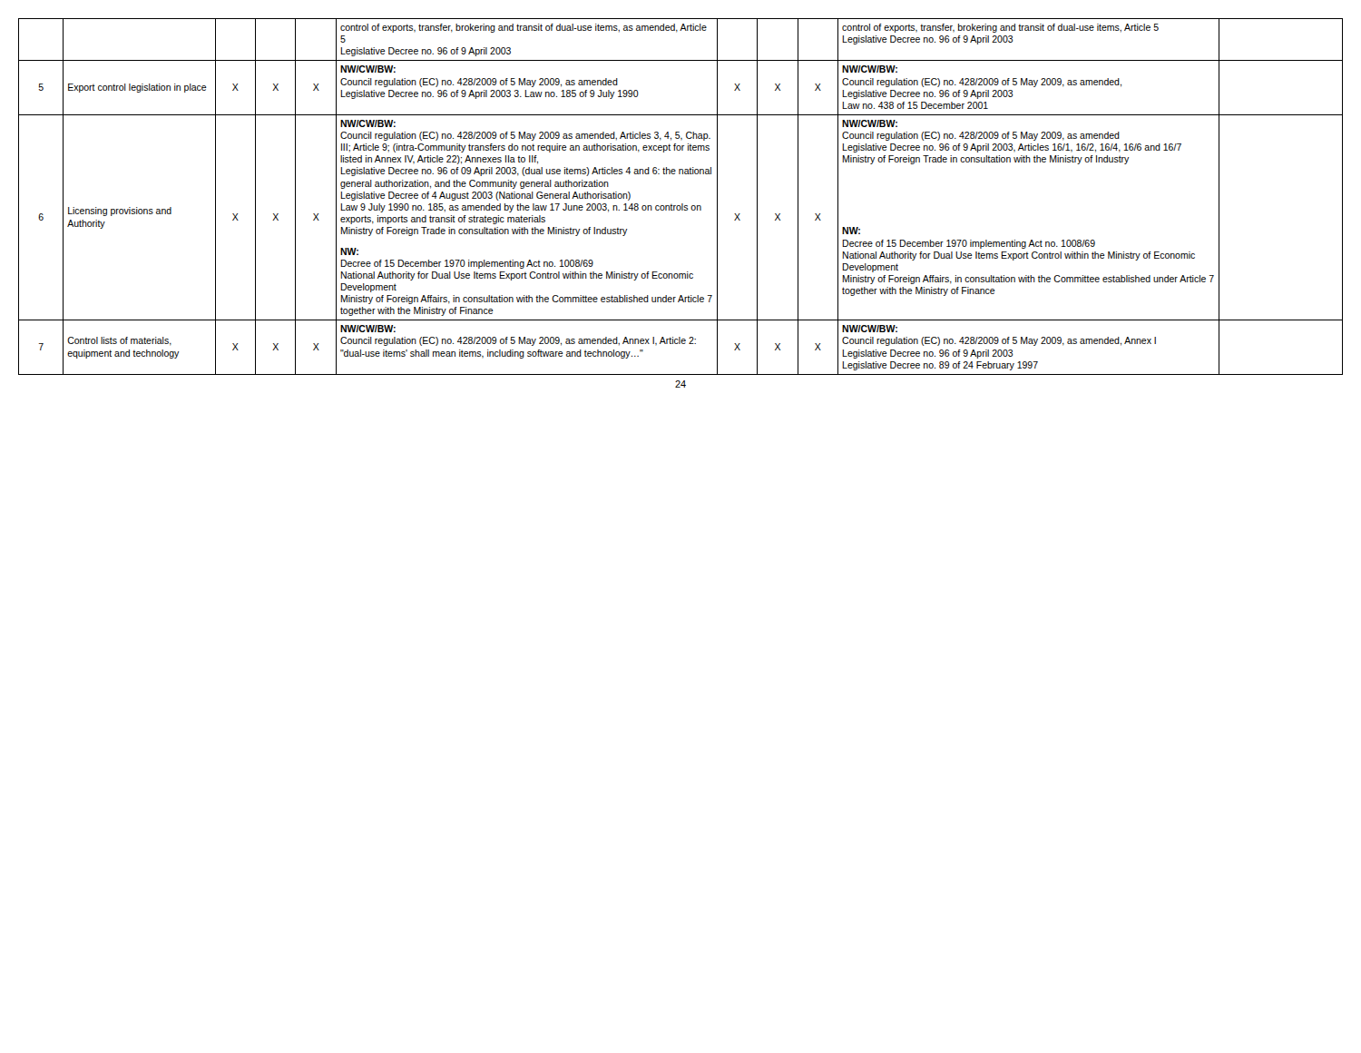| | | | | | control of exports, transfer, brokering and transit of dual-use items, as amended, Article 5 Legislative Decree no. 96 of 9 April 2003 | | | | control of exports, transfer, brokering and transit of dual-use items, Article 5 Legislative Decree no. 96 of 9 April 2003 | |
| 5 | Export control legislation in place | X | X | X | NW/CW/BW: Council regulation (EC) no. 428/2009 of 5 May 2009, as amended Legislative Decree no. 96 of 9 April 2003 3. Law no. 185 of 9 July 1990 | X | X | X | NW/CW/BW: Council regulation (EC) no. 428/2009 of 5 May 2009, as amended, Legislative Decree no. 96 of 9 April 2003 Law no. 438 of 15 December 2001 | |
| 6 | Licensing provisions and Authority | X | X | X | NW/CW/BW: Council regulation (EC) no. 428/2009 of 5 May 2009 as amended, Articles 3, 4, 5, Chap. III; Article 9; (intra-Community transfers do not require an authorisation, except for items listed in Annex IV, Article 22); Annexes IIa to IIf, Legislative Decree no. 96 of 09 April 2003, (dual use items) Articles 4 and 6: the national general authorization, and the Community general authorization Legislative Decree of 4 August 2003 (National General Authorisation) Law 9 July 1990 no. 185, as amended by the law 17 June 2003, n. 148 on controls on exports, imports and transit of strategic materials Ministry of Foreign Trade in consultation with the Ministry of Industry NW: Decree of 15 December 1970 implementing Act no. 1008/69 National Authority for Dual Use Items Export Control within the Ministry of Economic Development Ministry of Foreign Affairs, in consultation with the Committee established under Article 7 together with the Ministry of Finance | X | X | X | NW/CW/BW: Council regulation (EC) no. 428/2009 of 5 May 2009, as amended Legislative Decree no. 96 of 9 April 2003, Articles 16/1, 16/2, 16/4, 16/6 and 16/7 Ministry of Foreign Trade in consultation with the Ministry of Industry NW: Decree of 15 December 1970 implementing Act no. 1008/69 National Authority for Dual Use Items Export Control within the Ministry of Economic Development Ministry of Foreign Affairs, in consultation with the Committee established under Article 7 together with the Ministry of Finance | |
| 7 | Control lists of materials, equipment and technology | X | X | X | NW/CW/BW: Council regulation (EC) no. 428/2009 of 5 May 2009, as amended, Annex I, Article 2: "dual-use items' shall mean items, including software and technology…" | X | X | X | NW/CW/BW: Council regulation (EC) no. 428/2009 of 5 May 2009, as amended, Annex I Legislative Decree no. 96 of 9 April 2003 Legislative Decree no. 89 of 24 February 1997 | |
24